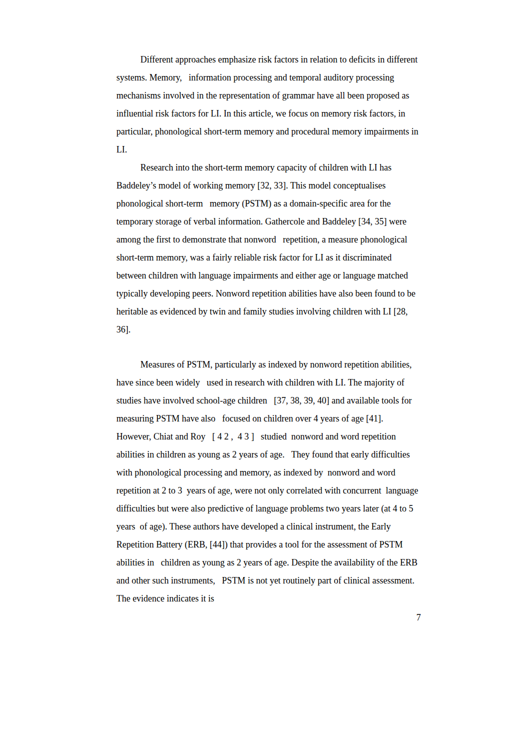Different approaches emphasize risk factors in relation to deficits in different systems. Memory, information processing and temporal auditory processing mechanisms involved in the representation of grammar have all been proposed as influential risk factors for LI. In this article, we focus on memory risk factors, in particular, phonological short-term memory and procedural memory impairments in LI.
Research into the short-term memory capacity of children with LI has Baddeley’s model of working memory [32, 33]. This model conceptualises phonological short-term memory (PSTM) as a domain-specific area for the temporary storage of verbal information. Gathercole and Baddeley [34, 35] were among the first to demonstrate that nonword repetition, a measure phonological short-term memory, was a fairly reliable risk factor for LI as it discriminated between children with language impairments and either age or language matched typically developing peers. Nonword repetition abilities have also been found to be heritable as evidenced by twin and family studies involving children with LI [28, 36].
Measures of PSTM, particularly as indexed by nonword repetition abilities, have since been widely used in research with children with LI. The majority of studies have involved school-age children [37, 38, 39, 40] and available tools for measuring PSTM have also focused on children over 4 years of age [41]. However, Chiat and Roy [ 4 2 , 4 3 ] studied nonword and word repetition abilities in children as young as 2 years of age. They found that early difficulties with phonological processing and memory, as indexed by nonword and word repetition at 2 to 3 years of age, were not only correlated with concurrent language difficulties but were also predictive of language problems two years later (at 4 to 5 years of age). These authors have developed a clinical instrument, the Early Repetition Battery (ERB, [44]) that provides a tool for the assessment of PSTM abilities in children as young as 2 years of age. Despite the availability of the ERB and other such instruments, PSTM is not yet routinely part of clinical assessment. The evidence indicates it is
7